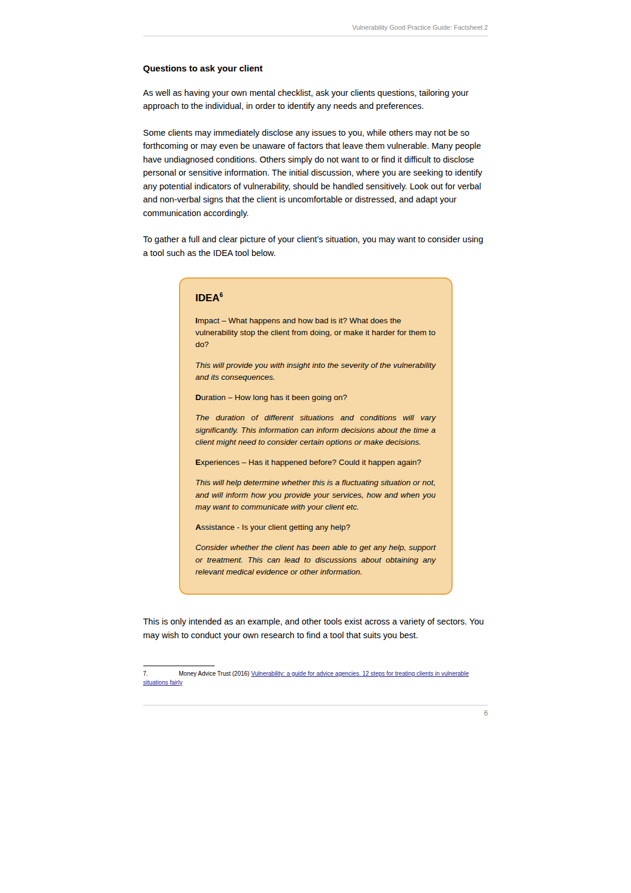Vulnerability Good Practice Guide: Factsheet 2
Questions to ask your client
As well as having your own mental checklist, ask your clients questions, tailoring your approach to the individual, in order to identify any needs and preferences.
Some clients may immediately disclose any issues to you, while others may not be so forthcoming or may even be unaware of factors that leave them vulnerable. Many people have undiagnosed conditions. Others simply do not want to or find it difficult to disclose personal or sensitive information. The initial discussion, where you are seeking to identify any potential indicators of vulnerability, should be handled sensitively. Look out for verbal and non-verbal signs that the client is uncomfortable or distressed, and adapt your communication accordingly.
To gather a full and clear picture of your client’s situation, you may want to consider using a tool such as the IDEA tool below.
IDEA6
Impact – What happens and how bad is it? What does the vulnerability stop the client from doing, or make it harder for them to do?
This will provide you with insight into the severity of the vulnerability and its consequences.
Duration – How long has it been going on?
The duration of different situations and conditions will vary significantly. This information can inform decisions about the time a client might need to consider certain options or make decisions.
Experiences – Has it happened before? Could it happen again?
This will help determine whether this is a fluctuating situation or not, and will inform how you provide your services, how and when you may want to communicate with your client etc.
Assistance - Is your client getting any help?
Consider whether the client has been able to get any help, support or treatment. This can lead to discussions about obtaining any relevant medical evidence or other information.
This is only intended as an example, and other tools exist across a variety of sectors. You may wish to conduct your own research to find a tool that suits you best.
7. Money Advice Trust (2016) Vulnerability: a guide for advice agencies. 12 steps for treating clients in vulnerable situations fairly
6